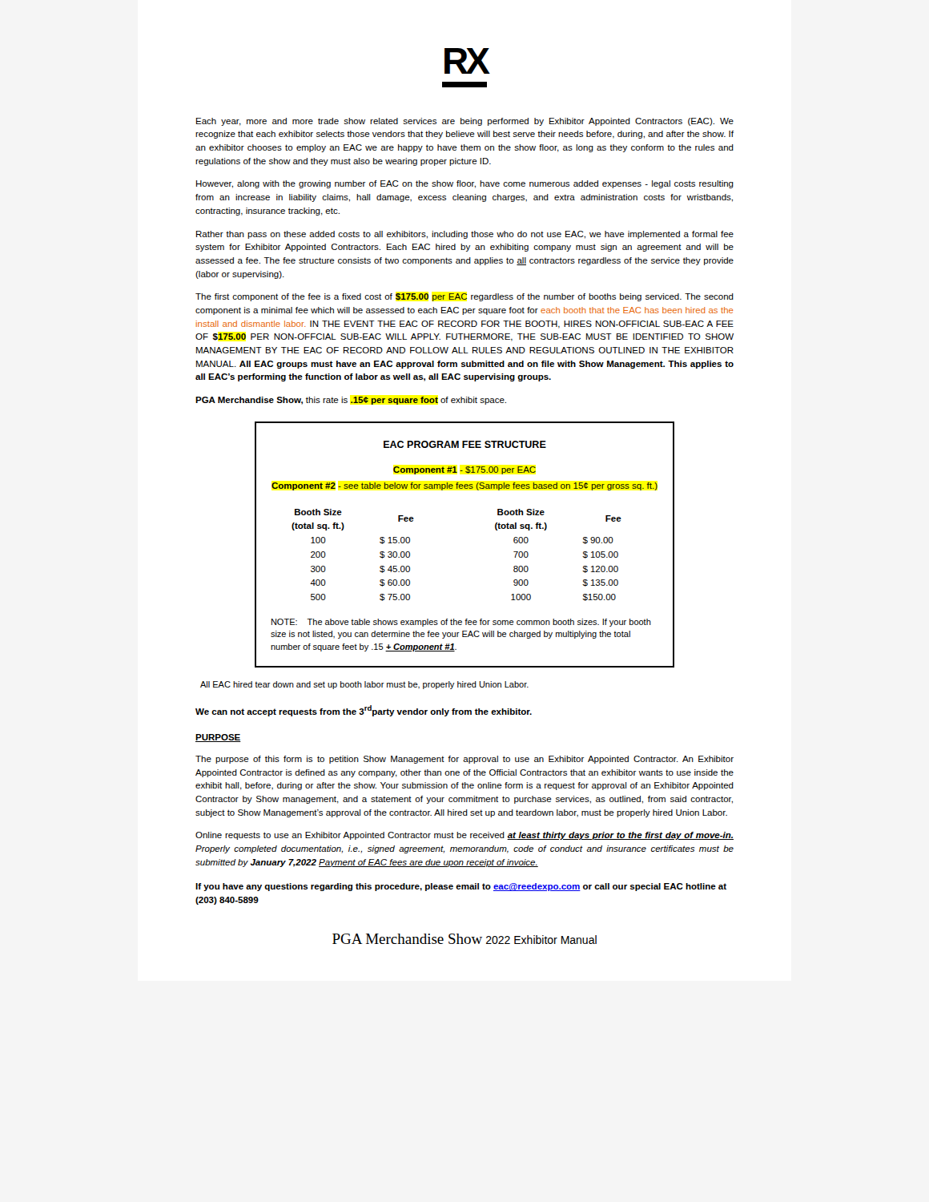RX
Each year, more and more trade show related services are being performed by Exhibitor Appointed Contractors (EAC). We recognize that each exhibitor selects those vendors that they believe will best serve their needs before, during, and after the show. If an exhibitor chooses to employ an EAC we are happy to have them on the show floor, as long as they conform to the rules and regulations of the show and they must also be wearing proper picture ID.
However, along with the growing number of EAC on the show floor, have come numerous added expenses - legal costs resulting from an increase in liability claims, hall damage, excess cleaning charges, and extra administration costs for wristbands, contracting, insurance tracking, etc.
Rather than pass on these added costs to all exhibitors, including those who do not use EAC, we have implemented a formal fee system for Exhibitor Appointed Contractors. Each EAC hired by an exhibiting company must sign an agreement and will be assessed a fee. The fee structure consists of two components and applies to all contractors regardless of the service they provide (labor or supervising).
The first component of the fee is a fixed cost of $175.00 per EAC regardless of the number of booths being serviced. The second component is a minimal fee which will be assessed to each EAC per square foot for each booth that the EAC has been hired as the install and dismantle labor. IN THE EVENT THE EAC OF RECORD FOR THE BOOTH, HIRES NON-OFFICIAL SUB-EAC A FEE OF $175.00 PER NON-OFFCIAL SUB-EAC WILL APPLY. FUTHERMORE, THE SUB-EAC MUST BE IDENTIFIED TO SHOW MANAGEMENT BY THE EAC OF RECORD AND FOLLOW ALL RULES AND REGULATIONS OUTLINED IN THE EXHIBITOR MANUAL. All EAC groups must have an EAC approval form submitted and on file with Show Management. This applies to all EAC’s performing the function of labor as well as, all EAC supervising groups.
PGA Merchandise Show, this rate is .15¢ per square foot of exhibit space.
EAC PROGRAM FEE STRUCTURE
Component #1 - $175.00 per EAC
Component #2 - see table below for sample fees (Sample fees based on 15¢ per gross sq. ft.)
| Booth Size (total sq. ft.) | Fee | | Booth Size (total sq. ft.) | Fee |
| --- | --- | --- | --- | --- |
| 100 | $ 15.00 | | 600 | $ 90.00 |
| 200 | $ 30.00 | | 700 | $ 105.00 |
| 300 | $ 45.00 | | 800 | $ 120.00 |
| 400 | $ 60.00 | | 900 | $ 135.00 |
| 500 | $ 75.00 | | 1000 | $150.00 |
NOTE: The above table shows examples of the fee for some common booth sizes. If your booth size is not listed, you can determine the fee your EAC will be charged by multiplying the total number of square feet by .15 + Component #1.
All EAC hired tear down and set up booth labor must be, properly hired Union Labor.
We can not accept requests from the 3rdparty vendor only from the exhibitor.
PURPOSE
The purpose of this form is to petition Show Management for approval to use an Exhibitor Appointed Contractor. An Exhibitor Appointed Contractor is defined as any company, other than one of the Official Contractors that an exhibitor wants to use inside the exhibit hall, before, during or after the show. Your submission of the online form is a request for approval of an Exhibitor Appointed Contractor by Show management, and a statement of your commitment to purchase services, as outlined, from said contractor, subject to Show Management’s approval of the contractor. All hired set up and teardown labor, must be properly hired Union Labor.
Online requests to use an Exhibitor Appointed Contractor must be received at least thirty days prior to the first day of move-in. Properly completed documentation, i.e., signed agreement, memorandum, code of conduct and insurance certificates must be submitted by January 7,2022 Payment of EAC fees are due upon receipt of invoice.
If you have any questions regarding this procedure, please email to eac@reedexpo.com or call our special EAC hotline at (203) 840-5899
PGA Merchandise Show 2022 Exhibitor Manual